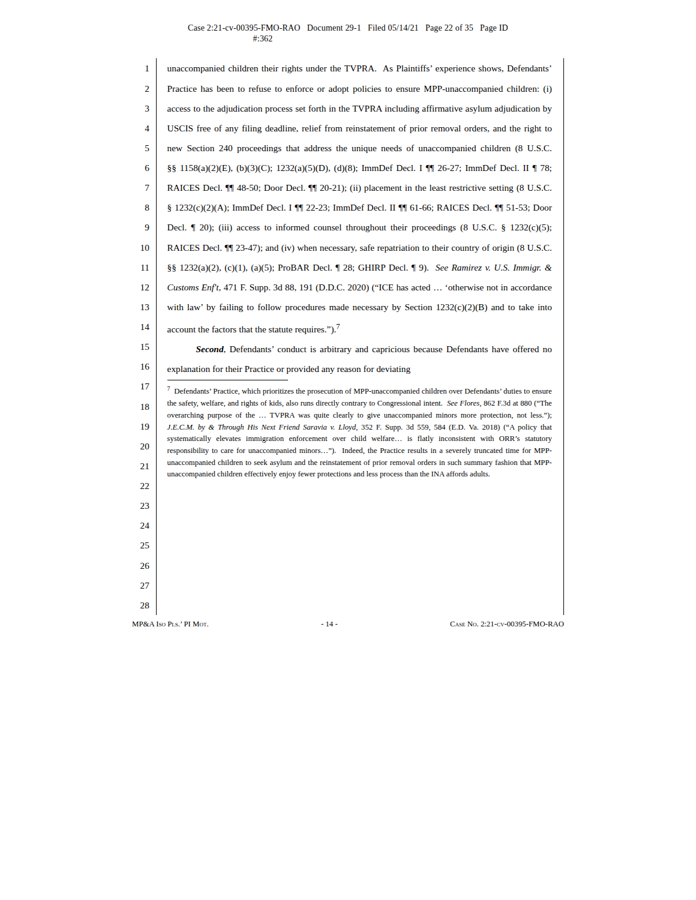Case 2:21-cv-00395-FMO-RAO Document 29-1 Filed 05/14/21 Page 22 of 35 Page ID #:362
1
2
3
4
5
6
7
8
9
10
11
12
13
14
15
16
17
18
19
20
21
22
23
24
25
26
27
28
unaccompanied children their rights under the TVPRA. As Plaintiffs’ experience shows, Defendants’ Practice has been to refuse to enforce or adopt policies to ensure MPP-unaccompanied children: (i) access to the adjudication process set forth in the TVPRA including affirmative asylum adjudication by USCIS free of any filing deadline, relief from reinstatement of prior removal orders, and the right to new Section 240 proceedings that address the unique needs of unaccompanied children (8 U.S.C. §§ 1158(a)(2)(E), (b)(3)(C); 1232(a)(5)(D), (d)(8); ImmDef Decl. I ¶¶ 26-27; ImmDef Decl. II ¶ 78; RAICES Decl. ¶¶ 48-50; Door Decl. ¶¶ 20-21); (ii) placement in the least restrictive setting (8 U.S.C. § 1232(c)(2)(A); ImmDef Decl. I ¶¶ 22-23; ImmDef Decl. II ¶¶ 61-66; RAICES Decl. ¶¶ 51-53; Door Decl. ¶ 20); (iii) access to informed counsel throughout their proceedings (8 U.S.C. § 1232(c)(5); RAICES Decl. ¶¶ 23-47); and (iv) when necessary, safe repatriation to their country of origin (8 U.S.C. §§ 1232(a)(2), (c)(1), (a)(5); ProBAR Decl. ¶ 28; GHIRP Decl. ¶ 9). See Ramirez v. U.S. Immigr. & Customs Enf't, 471 F. Supp. 3d 88, 191 (D.D.C. 2020) (“ICE has acted … ‘otherwise not in accordance with law’ by failing to follow procedures made necessary by Section 1232(c)(2)(B) and to take into account the factors that the statute requires.”).7
Second, Defendants’ conduct is arbitrary and capricious because Defendants have offered no explanation for their Practice or provided any reason for deviating
7 Defendants’ Practice, which prioritizes the prosecution of MPP-unaccompanied children over Defendants’ duties to ensure the safety, welfare, and rights of kids, also runs directly contrary to Congressional intent. See Flores, 862 F.3d at 880 (“The overarching purpose of the … TVPRA was quite clearly to give unaccompanied minors more protection, not less.”); J.E.C.M. by & Through His Next Friend Saravia v. Lloyd, 352 F. Supp. 3d 559, 584 (E.D. Va. 2018) (“A policy that systematically elevates immigration enforcement over child welfare… is flatly inconsistent with ORR’s statutory responsibility to care for unaccompanied minors…”). Indeed, the Practice results in a severely truncated time for MPP-unaccompanied children to seek asylum and the reinstatement of prior removal orders in such summary fashion that MPP-unaccompanied children effectively enjoy fewer protections and less process than the INA affords adults.
MP&A Iso Pls.’ PI Mot.
- 14 -
Case No. 2:21-cv-00395-FMO-RAO